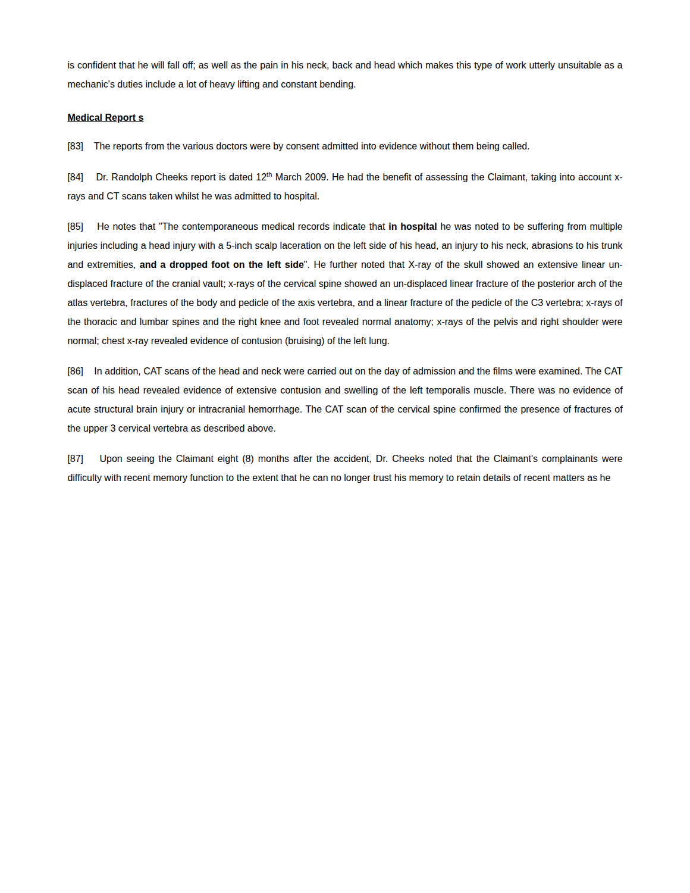is confident that he will fall off; as well as the pain in his neck, back and head which makes this type of work utterly unsuitable as a mechanic's duties include a lot of heavy lifting and constant bending.
Medical Report s
[83] The reports from the various doctors were by consent admitted into evidence without them being called.
[84] Dr. Randolph Cheeks report is dated 12th March 2009. He had the benefit of assessing the Claimant, taking into account x-rays and CT scans taken whilst he was admitted to hospital.
[85] He notes that "The contemporaneous medical records indicate that in hospital he was noted to be suffering from multiple injuries including a head injury with a 5-inch scalp laceration on the left side of his head, an injury to his neck, abrasions to his trunk and extremities, and a dropped foot on the left side". He further noted that X-ray of the skull showed an extensive linear un-displaced fracture of the cranial vault; x-rays of the cervical spine showed an un-displaced linear fracture of the posterior arch of the atlas vertebra, fractures of the body and pedicle of the axis vertebra, and a linear fracture of the pedicle of the C3 vertebra; x-rays of the thoracic and lumbar spines and the right knee and foot revealed normal anatomy; x-rays of the pelvis and right shoulder were normal; chest x-ray revealed evidence of contusion (bruising) of the left lung.
[86] In addition, CAT scans of the head and neck were carried out on the day of admission and the films were examined. The CAT scan of his head revealed evidence of extensive contusion and swelling of the left temporalis muscle. There was no evidence of acute structural brain injury or intracranial hemorrhage. The CAT scan of the cervical spine confirmed the presence of fractures of the upper 3 cervical vertebra as described above.
[87] Upon seeing the Claimant eight (8) months after the accident, Dr. Cheeks noted that the Claimant's complainants were difficulty with recent memory function to the extent that he can no longer trust his memory to retain details of recent matters as he